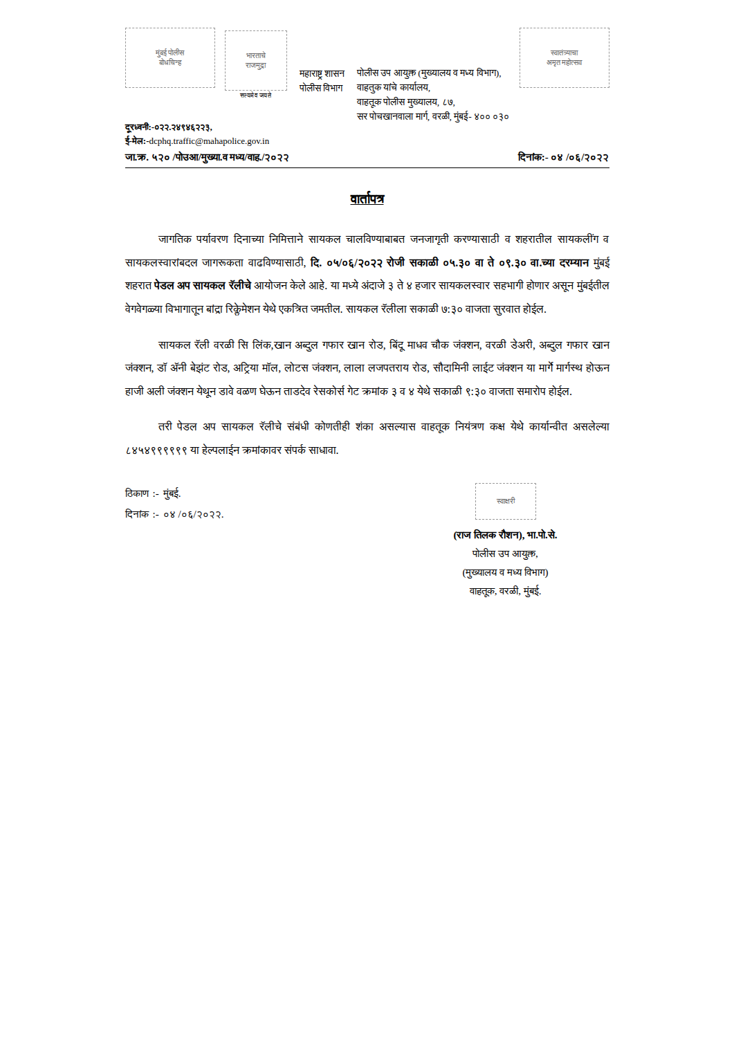मुंबई पोलीस
बोधचिन्ह
भारताचे
राजमुद्रा
सत्यमेव जयते
महाराष्ट्र शासन
पोलीस विभाग
पोलीस उप आयुक्त (मुख्यालय व मध्य विभाग),
वाहतुक यांचे कार्यालय,
वाहतूक पोलीस मुख्यालय, ८७,
सर पोचखानवाला मार्ग, वरळी, मुंबई- ४०० ०३०
स्वातंत्र्याचा
अमृत महोत्सव
दूरध्वनी:-०२२.२४९४६२२३,
ई-मेल:-dcphq.traffic@mahapolice.gov.in
जा.क्र. ५२० /पोउआ/मुख्या.व मध्य/वाह./२०२२ दिनांक:- ०४ /०६/२०२२
वार्तापत्र
जागतिक पर्यावरण दिनाच्या निमित्ताने सायकल चालविण्याबाबत जनजागृती करण्यासाठी व शहरातील सायकलींग व सायकलस्वारांबदल जागरूकता वाढविण्यासाठी, दि. ०५/०६/२०२२ रोजी सकाळी ०५.३० वा ते ०९.३० वा.च्या दरम्यान मुंबई शहरात पेडल अप सायकल रॅलीचे आयोजन केले आहे. या मध्ये अंदाजे ३ ते ४ हजार सायकलस्वार सहभागी होणार असून मुंबईतील वेगवेगळ्या विभागातून बांद्रा रिक्लेमेशन येथे एकत्रित जमतील. सायकल रॅलीला सकाळी ७:३० वाजता सुरवात होईल.
सायकल रॅली वरळी सि लिंक,खान अब्दुल गफार खान रोड, बिंदू माधव चौक जंक्शन, वरळी डेअरी, अब्दुल गफार खान जंक्शन, डॉ ॲनी बेझंट रोड, अट्रिया मॉल, लोटस जंक्शन, लाला लजपतराय रोड, सौदामिनी लाईट जंक्शन या मार्गे मार्गस्थ होऊन हाजी अली जंक्शन येथून डावे वळण घेऊन ताडदेव रेसकोर्स गेट क्रमांक ३ व ४ येथे सकाळी ९:३० वाजता समारोप होईल.
तरी पेडल अप सायकल रॅलीचे संबंधी कोणतीही शंका असल्यास वाहतूक नियंत्रण कक्ष येथे कार्यान्वीत असलेल्या ८४५४९९९९९९ या हेल्पलाईन क्रमांकावर संपर्क साधावा.
| ठिकाण | :- | मुंबई. |
| दिनांक | :- | ०४ /०६/२०२२. |
स्वाक्षरी
(राज तिलक रौशन), भा.पो.से.
पोलीस उप आयुक्त,
(मुख्यालय व मध्य विभाग)
वाहतूक, वरळी, मुंबई.